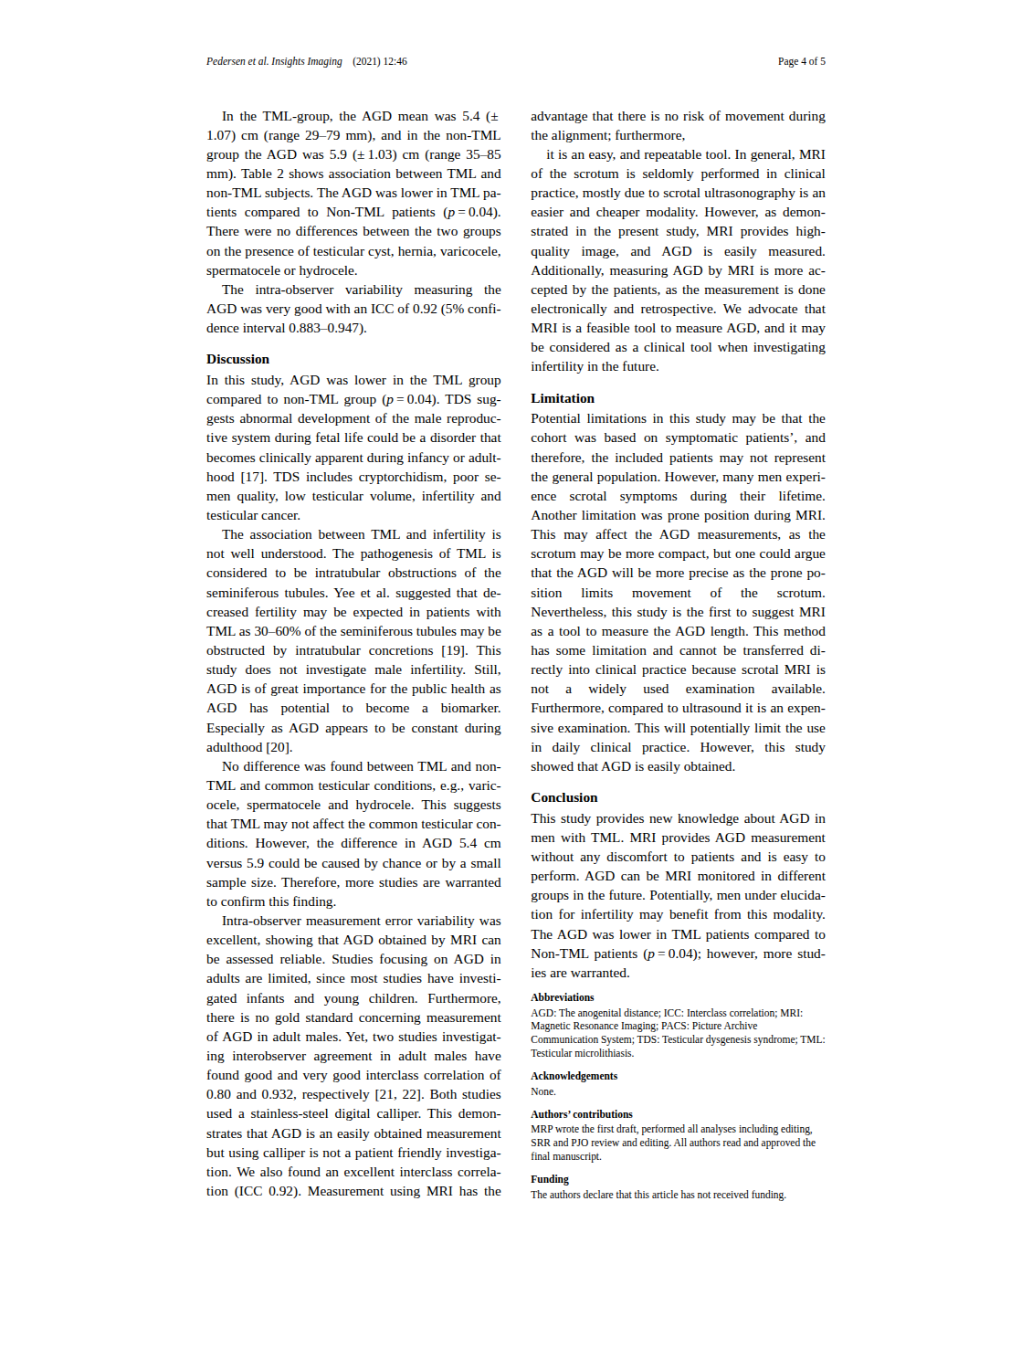Pedersen et al. Insights Imaging (2021) 12:46
Page 4 of 5
In the TML-group, the AGD mean was 5.4 (± 1.07) cm (range 29–79 mm), and in the non-TML group the AGD was 5.9 (± 1.03) cm (range 35–85 mm). Table 2 shows association between TML and non-TML subjects. The AGD was lower in TML patients compared to Non-TML patients (p = 0.04). There were no differences between the two groups on the presence of testicular cyst, hernia, varicocele, spermatocele or hydrocele.
The intra-observer variability measuring the AGD was very good with an ICC of 0.92 (5% confidence interval 0.883–0.947).
Discussion
In this study, AGD was lower in the TML group compared to non-TML group (p = 0.04). TDS suggests abnormal development of the male reproductive system during fetal life could be a disorder that becomes clinically apparent during infancy or adulthood [17]. TDS includes cryptorchidism, poor semen quality, low testicular volume, infertility and testicular cancer.
The association between TML and infertility is not well understood. The pathogenesis of TML is considered to be intratubular obstructions of the seminiferous tubules. Yee et al. suggested that decreased fertility may be expected in patients with TML as 30–60% of the seminiferous tubules may be obstructed by intratubular concretions [19]. This study does not investigate male infertility. Still, AGD is of great importance for the public health as AGD has potential to become a biomarker. Especially as AGD appears to be constant during adulthood [20].
No difference was found between TML and non-TML and common testicular conditions, e.g., varicocele, spermatocele and hydrocele. This suggests that TML may not affect the common testicular conditions. However, the difference in AGD 5.4 cm versus 5.9 could be caused by chance or by a small sample size. Therefore, more studies are warranted to confirm this finding.
Intra-observer measurement error variability was excellent, showing that AGD obtained by MRI can be assessed reliable. Studies focusing on AGD in adults are limited, since most studies have investigated infants and young children. Furthermore, there is no gold standard concerning measurement of AGD in adult males. Yet, two studies investigating interobserver agreement in adult males have found good and very good interclass correlation of 0.80 and 0.932, respectively [21, 22]. Both studies used a stainless-steel digital calliper. This demonstrates that AGD is an easily obtained measurement but using calliper is not a patient friendly investigation. We also found an excellent interclass correlation (ICC 0.92). Measurement using MRI has the advantage that there is no risk of movement during the alignment; furthermore,
it is an easy, and repeatable tool. In general, MRI of the scrotum is seldomly performed in clinical practice, mostly due to scrotal ultrasonography is an easier and cheaper modality. However, as demonstrated in the present study, MRI provides high-quality image, and AGD is easily measured. Additionally, measuring AGD by MRI is more accepted by the patients, as the measurement is done electronically and retrospective. We advocate that MRI is a feasible tool to measure AGD, and it may be considered as a clinical tool when investigating infertility in the future.
Limitation
Potential limitations in this study may be that the cohort was based on symptomatic patientsʼ, and therefore, the included patients may not represent the general population. However, many men experience scrotal symptoms during their lifetime. Another limitation was prone position during MRI. This may affect the AGD measurements, as the scrotum may be more compact, but one could argue that the AGD will be more precise as the prone position limits movement of the scrotum. Nevertheless, this study is the first to suggest MRI as a tool to measure the AGD length. This method has some limitation and cannot be transferred directly into clinical practice because scrotal MRI is not a widely used examination available. Furthermore, compared to ultrasound it is an expensive examination. This will potentially limit the use in daily clinical practice. However, this study showed that AGD is easily obtained.
Conclusion
This study provides new knowledge about AGD in men with TML. MRI provides AGD measurement without any discomfort to patients and is easy to perform. AGD can be MRI monitored in different groups in the future. Potentially, men under elucidation for infertility may benefit from this modality. The AGD was lower in TML patients compared to Non-TML patients (p = 0.04); however, more studies are warranted.
Abbreviations
AGD: The anogenital distance; ICC: Interclass correlation; MRI: Magnetic Resonance Imaging; PACS: Picture Archive Communication System; TDS: Testicular dysgenesis syndrome; TML: Testicular microlithiasis.
Acknowledgements
None.
Authors’ contributions
MRP wrote the first draft, performed all analyses including editing, SRR and PJO review and editing. All authors read and approved the final manuscript.
Funding
The authors declare that this article has not received funding.